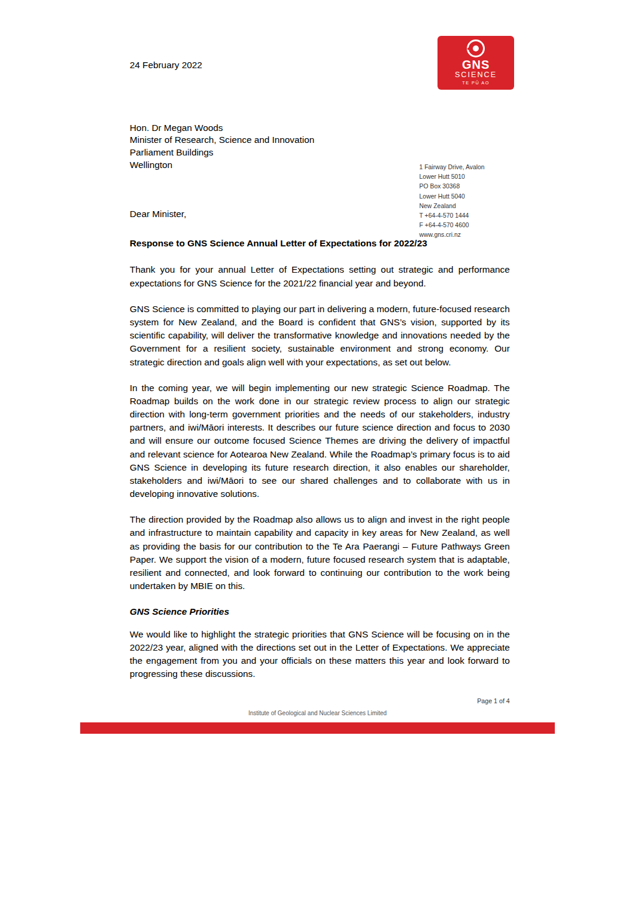GNS
SCIENCE
TE PŪ AO
1 Fairway Drive, Avalon
Lower Hutt 5010
PO Box 30368
Lower Hutt 5040
New Zealand
T +64-4-570 1444
F +64-4-570 4600
www.gns.cri.nz
24 February 2022
Hon. Dr Megan Woods
Minister of Research, Science and Innovation
Parliament Buildings
Wellington
Dear Minister,
Response to GNS Science Annual Letter of Expectations for 2022/23
Thank you for your annual Letter of Expectations setting out strategic and performance expectations for GNS Science for the 2021/22 financial year and beyond.
GNS Science is committed to playing our part in delivering a modern, future-focused research system for New Zealand, and the Board is confident that GNS’s vision, supported by its scientific capability, will deliver the transformative knowledge and innovations needed by the Government for a resilient society, sustainable environment and strong economy. Our strategic direction and goals align well with your expectations, as set out below.
In the coming year, we will begin implementing our new strategic Science Roadmap. The Roadmap builds on the work done in our strategic review process to align our strategic direction with long-term government priorities and the needs of our stakeholders, industry partners, and iwi/Māori interests. It describes our future science direction and focus to 2030 and will ensure our outcome focused Science Themes are driving the delivery of impactful and relevant science for Aotearoa New Zealand. While the Roadmap’s primary focus is to aid GNS Science in developing its future research direction, it also enables our shareholder, stakeholders and iwi/Māori to see our shared challenges and to collaborate with us in developing innovative solutions.
The direction provided by the Roadmap also allows us to align and invest in the right people and infrastructure to maintain capability and capacity in key areas for New Zealand, as well as providing the basis for our contribution to the Te Ara Paerangi – Future Pathways Green Paper. We support the vision of a modern, future focused research system that is adaptable, resilient and connected, and look forward to continuing our contribution to the work being undertaken by MBIE on this.
GNS Science Priorities
We would like to highlight the strategic priorities that GNS Science will be focusing on in the 2022/23 year, aligned with the directions set out in the Letter of Expectations. We appreciate the engagement from you and your officials on these matters this year and look forward to progressing these discussions.
Page 1 of 4
Institute of Geological and Nuclear Sciences Limited